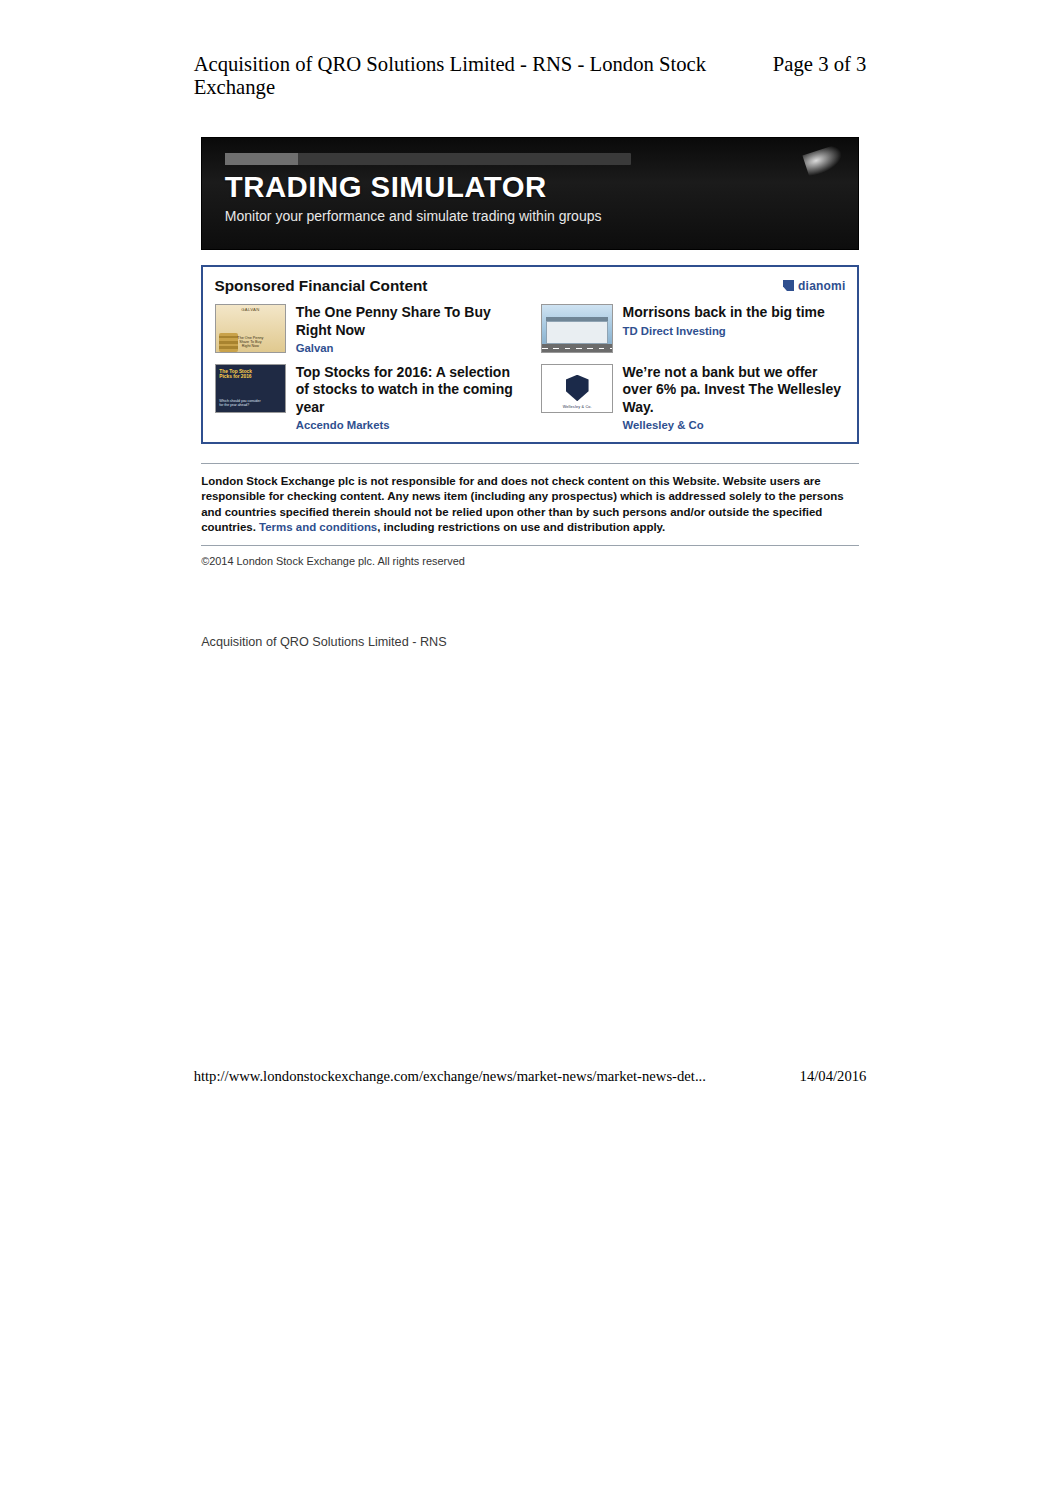Acquisition of QRO Solutions Limited - RNS - London Stock Exchange
Page 3 of 3
TRADING SIMULATOR
Monitor your performance and simulate trading within groups
Sponsored Financial Content
dianomi
GALVAN
The One Penny
Share To Buy
Right Now
The One Penny Share To Buy Right Now
Galvan
Morrisons back in the big time
TD Direct Investing
The Top Stock
Picks for 2016
Which should you consider
for the year ahead?
Top Stocks for 2016: A selection of stocks to watch in the coming year
Accendo Markets
Wellesley & Co.
We’re not a bank but we offer over 6% pa. Invest The Wellesley Way.
Wellesley & Co
London Stock Exchange plc is not responsible for and does not check content on this Website. Website users are responsible for checking content. Any news item (including any prospectus) which is addressed solely to the persons and countries specified therein should not be relied upon other than by such persons and/or outside the specified countries. Terms and conditions, including restrictions on use and distribution apply.
©2014 London Stock Exchange plc. All rights reserved
Acquisition of QRO Solutions Limited - RNS
http://www.londonstockexchange.com/exchange/news/market-news/market-news-det...
14/04/2016